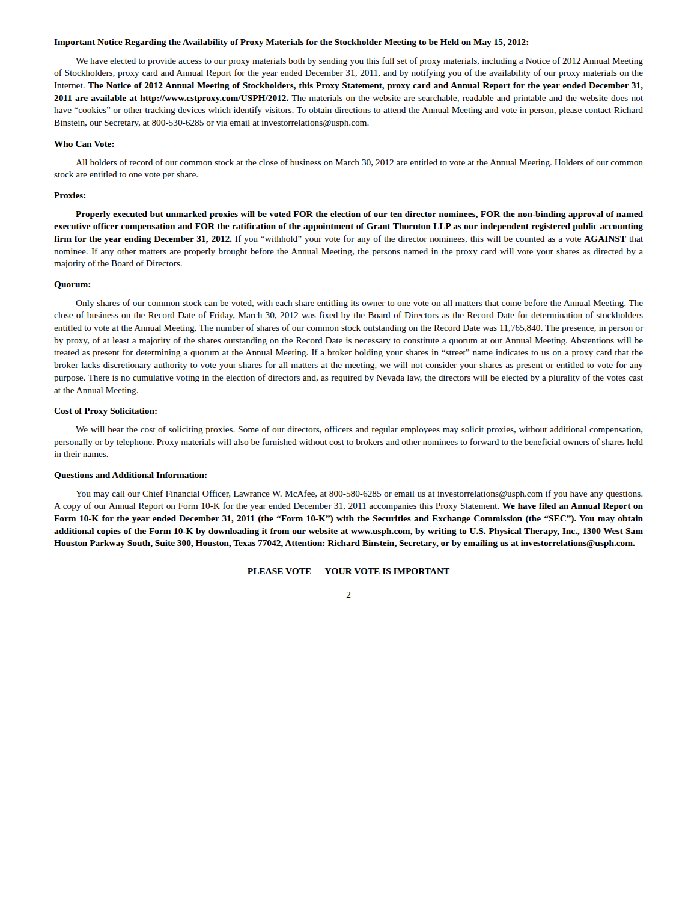Important Notice Regarding the Availability of Proxy Materials for the Stockholder Meeting to be Held on May 15, 2012:
We have elected to provide access to our proxy materials both by sending you this full set of proxy materials, including a Notice of 2012 Annual Meeting of Stockholders, proxy card and Annual Report for the year ended December 31, 2011, and by notifying you of the availability of our proxy materials on the Internet. The Notice of 2012 Annual Meeting of Stockholders, this Proxy Statement, proxy card and Annual Report for the year ended December 31, 2011 are available at http://www.cstproxy.com/USPH/2012. The materials on the website are searchable, readable and printable and the website does not have “cookies” or other tracking devices which identify visitors. To obtain directions to attend the Annual Meeting and vote in person, please contact Richard Binstein, our Secretary, at 800-530-6285 or via email at investorrelations@usph.com.
Who Can Vote:
All holders of record of our common stock at the close of business on March 30, 2012 are entitled to vote at the Annual Meeting. Holders of our common stock are entitled to one vote per share.
Proxies:
Properly executed but unmarked proxies will be voted FOR the election of our ten director nominees, FOR the non-binding approval of named executive officer compensation and FOR the ratification of the appointment of Grant Thornton LLP as our independent registered public accounting firm for the year ending December 31, 2012. If you “withhold” your vote for any of the director nominees, this will be counted as a vote AGAINST that nominee. If any other matters are properly brought before the Annual Meeting, the persons named in the proxy card will vote your shares as directed by a majority of the Board of Directors.
Quorum:
Only shares of our common stock can be voted, with each share entitling its owner to one vote on all matters that come before the Annual Meeting. The close of business on the Record Date of Friday, March 30, 2012 was fixed by the Board of Directors as the Record Date for determination of stockholders entitled to vote at the Annual Meeting. The number of shares of our common stock outstanding on the Record Date was 11,765,840. The presence, in person or by proxy, of at least a majority of the shares outstanding on the Record Date is necessary to constitute a quorum at our Annual Meeting. Abstentions will be treated as present for determining a quorum at the Annual Meeting. If a broker holding your shares in “street” name indicates to us on a proxy card that the broker lacks discretionary authority to vote your shares for all matters at the meeting, we will not consider your shares as present or entitled to vote for any purpose. There is no cumulative voting in the election of directors and, as required by Nevada law, the directors will be elected by a plurality of the votes cast at the Annual Meeting.
Cost of Proxy Solicitation:
We will bear the cost of soliciting proxies. Some of our directors, officers and regular employees may solicit proxies, without additional compensation, personally or by telephone. Proxy materials will also be furnished without cost to brokers and other nominees to forward to the beneficial owners of shares held in their names.
Questions and Additional Information:
You may call our Chief Financial Officer, Lawrance W. McAfee, at 800-580-6285 or email us at investorrelations@usph.com if you have any questions. A copy of our Annual Report on Form 10-K for the year ended December 31, 2011 accompanies this Proxy Statement. We have filed an Annual Report on Form 10-K for the year ended December 31, 2011 (the “Form 10-K”) with the Securities and Exchange Commission (the “SEC”). You may obtain additional copies of the Form 10-K by downloading it from our website at www.usph.com, by writing to U.S. Physical Therapy, Inc., 1300 West Sam Houston Parkway South, Suite 300, Houston, Texas 77042, Attention: Richard Binstein, Secretary, or by emailing us at investorrelations@usph.com.
PLEASE VOTE — YOUR VOTE IS IMPORTANT
2